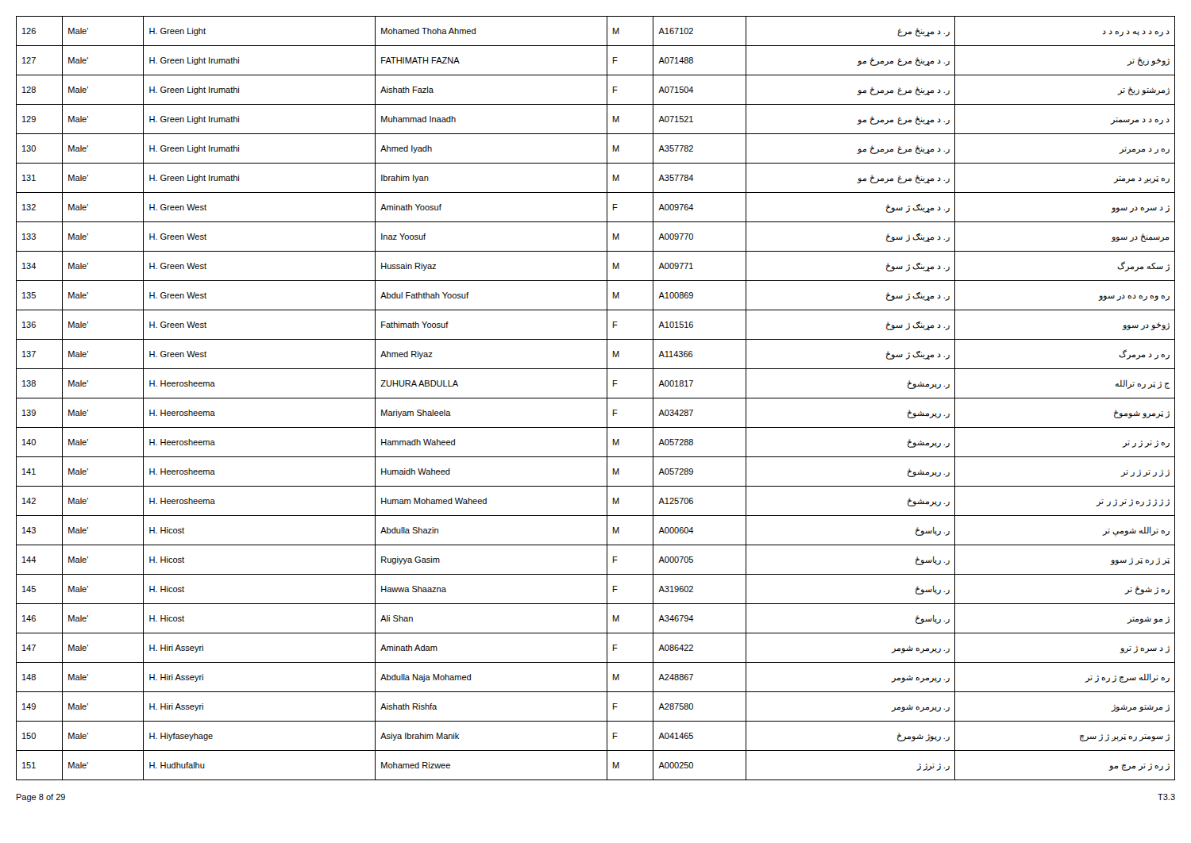| 126 | Male' | H. Green Light | Mohamed Thoha Ahmed | M | A167102 | ر. د مړينځ مرغ | د ره د د په د ره د د |
| 127 | Male' | H. Green Light Irumathi | FATHIMATH FAZNA | F | A071488 | ر. د مړينځ مرغ مرمرځ مو | ژوځو زیځ تر |
| 128 | Male' | H. Green Light Irumathi | Aishath Fazla | F | A071504 | ر. د مړينځ مرغ مرمرځ مو | ژمرشتو زیځ تر |
| 129 | Male' | H. Green Light Irumathi | Muhammad Inaadh | M | A071521 | ر. د مړينځ مرغ مرمرځ مو | د ره د د مرسمتر |
| 130 | Male' | H. Green Light Irumathi | Ahmed Iyadh | M | A357782 | ر. د مړينځ مرغ مرمرځ مو | ره ر د مرمرتر |
| 131 | Male' | H. Green Light Irumathi | Ibrahim Iyan | M | A357784 | ر. د مړينځ مرغ مرمرځ مو | ره ټرېږ د مرمتر |
| 132 | Male' | H. Green West | Aminath Yoosuf | F | A009764 | ر. د مړينګ ژ سوځ | ژ د سره در سوو |
| 133 | Male' | H. Green West | Inaz Yoosuf | M | A009770 | ر. د مړينګ ژ سوځ | مرسمنځ در سوو |
| 134 | Male' | H. Green West | Hussain Riyaz | M | A009771 | ر. د مړينګ ژ سوځ | ژ سکه مرمرگ |
| 135 | Male' | H. Green West | Abdul Faththah Yoosuf | M | A100869 | ر. د مړينګ ژ سوځ | ره وه ره ده در سوو |
| 136 | Male' | H. Green West | Fathimath Yoosuf | F | A101516 | ر. د مړينګ ژ سوځ | ژوځو در سوو |
| 137 | Male' | H. Green West | Ahmed Riyaz | M | A114366 | ر. د مړينګ ژ سوځ | ره ر د مرمرگ |
| 138 | Male' | H. Heerosheema | ZUHURA ABDULLA | F | A001817 | ر. رپرمشوځ | ج ژ ټر ره ترالله |
| 139 | Male' | H. Heerosheema | Mariyam Shaleela | F | A034287 | ر. رپرمشوځ | ژ ټرمرو شوموځ |
| 140 | Male' | H. Heerosheema | Hammadh Waheed | M | A057288 | ر. رپرمشوځ | ره ژ تر ژ ر تر |
| 141 | Male' | H. Heerosheema | Humaidh Waheed | M | A057289 | ر. رپرمشوځ | ژ ژ ر تر ژ ر تر |
| 142 | Male' | H. Heerosheema | Humam Mohamed Waheed | M | A125706 | ر. رپرمشوځ | ژ ژ ژ ژ ره ژ تر ژ ر تر |
| 143 | Male' | H. Hicost | Abdulla Shazin | M | A000604 | ر. رپاسوځ | ره ترالله شومې تر |
| 144 | Male' | H. Hicost | Rugiyya Gasim | F | A000705 | ر. رپاسوځ | ټر ژ ره ټر ژ سوو |
| 145 | Male' | H. Hicost | Hawwa Shaazna | F | A319602 | ر. رپاسوځ | ره ژ شوځ تر |
| 146 | Male' | H. Hicost | Ali Shan | M | A346794 | ر. رپاسوځ | ژ مو شومتر |
| 147 | Male' | H. Hiri Asseyri | Aminath Adam | F | A086422 | ر. رپرمره شومر | ژ د سره ژ ترو |
| 148 | Male' | H. Hiri Asseyri | Abdulla Naja Mohamed | M | A248867 | ر. رپرمره شومر | ره ترالله سرچ ژ ره ژ تر |
| 149 | Male' | H. Hiri Asseyri | Aishath Rishfa | F | A287580 | ر. رپرمره شومر | ژ مرشتو مرشوژ |
| 150 | Male' | H. Hiyfaseyhage | Asiya Ibrahim Manik | F | A041465 | ر. رپوژ شومرځ | ژ سومتر ره ټرېږ ژ ژ سرچ |
| 151 | Male' | H. Hudhufalhu | Mohamed Rizwee | M | A000250 | ر. ژ ترژ ژ | ژ ره ژ تر مرچ مو |
Page 8 of 29 T3.3